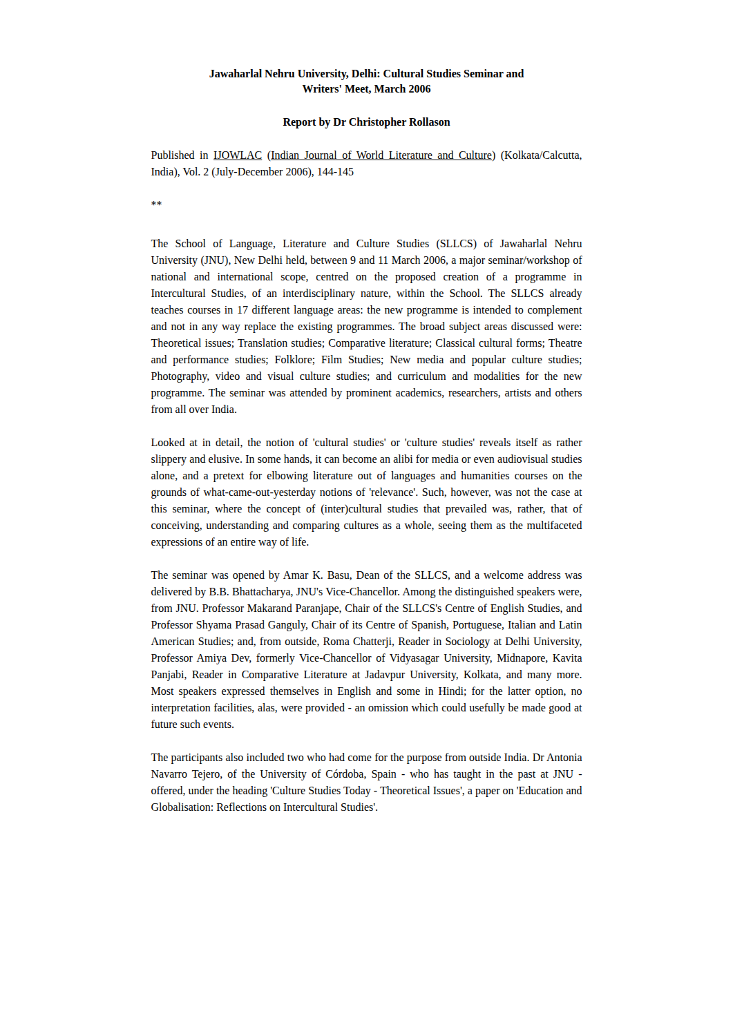Jawaharlal Nehru University, Delhi: Cultural Studies Seminar and
Writers' Meet, March 2006
Report by Dr Christopher Rollason
Published in IJOWLAC (Indian Journal of World Literature and Culture) (Kolkata/Calcutta, India), Vol. 2 (July-December 2006), 144-145
**
The School of Language, Literature and Culture Studies (SLLCS) of Jawaharlal Nehru University (JNU), New Delhi held, between 9 and 11 March 2006, a major seminar/workshop of national and international scope, centred on the proposed creation of a programme in Intercultural Studies, of an interdisciplinary nature, within the School. The SLLCS already teaches courses in 17 different language areas: the new programme is intended to complement and not in any way replace the existing programmes. The broad subject areas discussed were: Theoretical issues; Translation studies; Comparative literature; Classical cultural forms; Theatre and performance studies; Folklore; Film Studies; New media and popular culture studies; Photography, video and visual culture studies; and curriculum and modalities for the new programme. The seminar was attended by prominent academics, researchers, artists and others from all over India.
Looked at in detail, the notion of 'cultural studies' or 'culture studies' reveals itself as rather slippery and elusive. In some hands, it can become an alibi for media or even audiovisual studies alone, and a pretext for elbowing literature out of languages and humanities courses on the grounds of what-came-out-yesterday notions of 'relevance'. Such, however, was not the case at this seminar, where the concept of (inter)cultural studies that prevailed was, rather, that of conceiving, understanding and comparing cultures as a whole, seeing them as the multifaceted expressions of an entire way of life.
The seminar was opened by Amar K. Basu, Dean of the SLLCS, and a welcome address was delivered by B.B. Bhattacharya, JNU's Vice-Chancellor. Among the distinguished speakers were, from JNU. Professor Makarand Paranjape, Chair of the SLLCS's Centre of English Studies, and Professor Shyama Prasad Ganguly, Chair of its Centre of Spanish, Portuguese, Italian and Latin American Studies; and, from outside, Roma Chatterji, Reader in Sociology at Delhi University, Professor Amiya Dev, formerly Vice-Chancellor of Vidyasagar University, Midnapore, Kavita Panjabi, Reader in Comparative Literature at Jadavpur University, Kolkata, and many more. Most speakers expressed themselves in English and some in Hindi; for the latter option, no interpretation facilities, alas, were provided - an omission which could usefully be made good at future such events.
The participants also included two who had come for the purpose from outside India. Dr Antonia Navarro Tejero, of the University of Córdoba, Spain - who has taught in the past at JNU - offered, under the heading 'Culture Studies Today - Theoretical Issues', a paper on 'Education and Globalisation: Reflections on Intercultural Studies'.